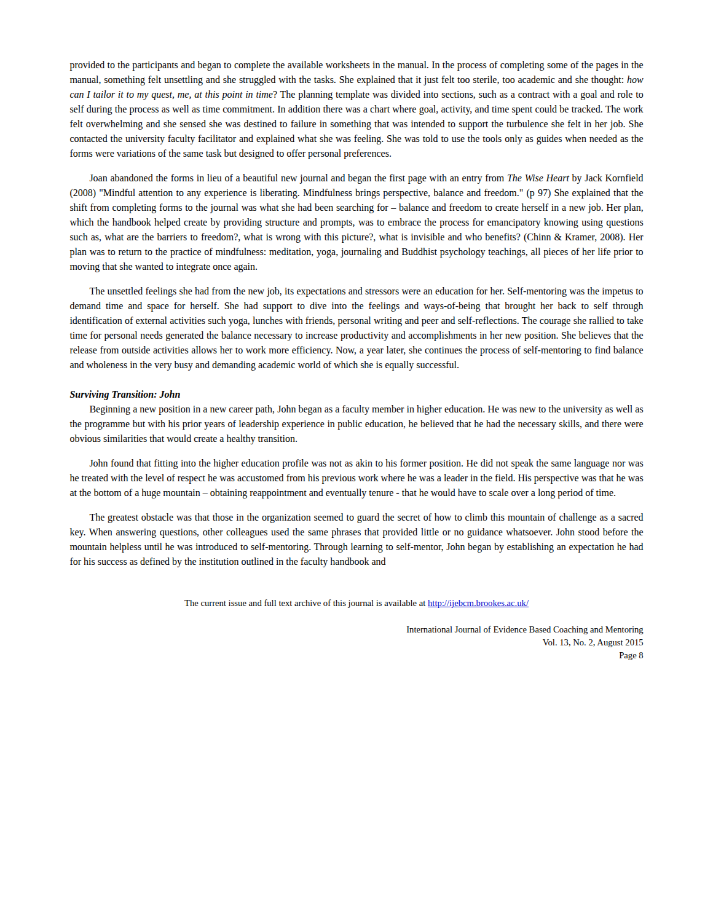provided to the participants and began to complete the available worksheets in the manual. In the process of completing some of the pages in the manual, something felt unsettling and she struggled with the tasks. She explained that it just felt too sterile, too academic and she thought: how can I tailor it to my quest, me, at this point in time? The planning template was divided into sections, such as a contract with a goal and role to self during the process as well as time commitment. In addition there was a chart where goal, activity, and time spent could be tracked. The work felt overwhelming and she sensed she was destined to failure in something that was intended to support the turbulence she felt in her job. She contacted the university faculty facilitator and explained what she was feeling. She was told to use the tools only as guides when needed as the forms were variations of the same task but designed to offer personal preferences.
Joan abandoned the forms in lieu of a beautiful new journal and began the first page with an entry from The Wise Heart by Jack Kornfield (2008) "Mindful attention to any experience is liberating. Mindfulness brings perspective, balance and freedom." (p 97) She explained that the shift from completing forms to the journal was what she had been searching for – balance and freedom to create herself in a new job. Her plan, which the handbook helped create by providing structure and prompts, was to embrace the process for emancipatory knowing using questions such as, what are the barriers to freedom?, what is wrong with this picture?, what is invisible and who benefits? (Chinn & Kramer, 2008). Her plan was to return to the practice of mindfulness: meditation, yoga, journaling and Buddhist psychology teachings, all pieces of her life prior to moving that she wanted to integrate once again.
The unsettled feelings she had from the new job, its expectations and stressors were an education for her. Self-mentoring was the impetus to demand time and space for herself. She had support to dive into the feelings and ways-of-being that brought her back to self through identification of external activities such yoga, lunches with friends, personal writing and peer and self-reflections. The courage she rallied to take time for personal needs generated the balance necessary to increase productivity and accomplishments in her new position. She believes that the release from outside activities allows her to work more efficiency. Now, a year later, she continues the process of self-mentoring to find balance and wholeness in the very busy and demanding academic world of which she is equally successful.
Surviving Transition: John
Beginning a new position in a new career path, John began as a faculty member in higher education. He was new to the university as well as the programme but with his prior years of leadership experience in public education, he believed that he had the necessary skills, and there were obvious similarities that would create a healthy transition.
John found that fitting into the higher education profile was not as akin to his former position. He did not speak the same language nor was he treated with the level of respect he was accustomed from his previous work where he was a leader in the field. His perspective was that he was at the bottom of a huge mountain – obtaining reappointment and eventually tenure - that he would have to scale over a long period of time.
The greatest obstacle was that those in the organization seemed to guard the secret of how to climb this mountain of challenge as a sacred key. When answering questions, other colleagues used the same phrases that provided little or no guidance whatsoever. John stood before the mountain helpless until he was introduced to self-mentoring. Through learning to self-mentor, John began by establishing an expectation he had for his success as defined by the institution outlined in the faculty handbook and
The current issue and full text archive of this journal is available at http://ijebcm.brookes.ac.uk/
International Journal of Evidence Based Coaching and Mentoring
Vol. 13, No. 2, August 2015
Page 8